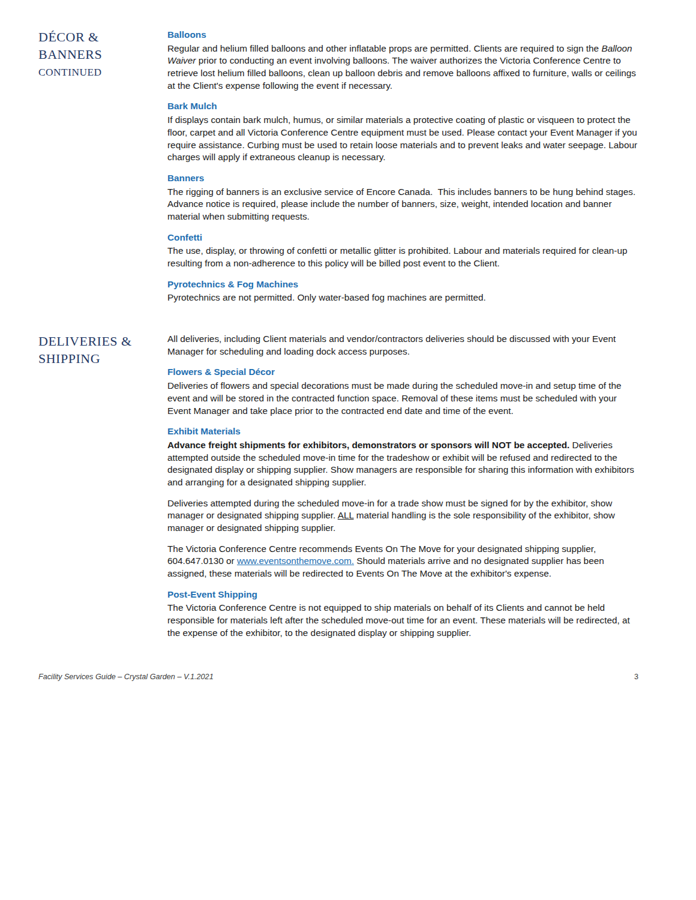Décor & Banners
Continued
Balloons
Regular and helium filled balloons and other inflatable props are permitted. Clients are required to sign the Balloon Waiver prior to conducting an event involving balloons. The waiver authorizes the Victoria Conference Centre to retrieve lost helium filled balloons, clean up balloon debris and remove balloons affixed to furniture, walls or ceilings at the Client's expense following the event if necessary.
Bark Mulch
If displays contain bark mulch, humus, or similar materials a protective coating of plastic or visqueen to protect the floor, carpet and all Victoria Conference Centre equipment must be used. Please contact your Event Manager if you require assistance. Curbing must be used to retain loose materials and to prevent leaks and water seepage. Labour charges will apply if extraneous cleanup is necessary.
Banners
The rigging of banners is an exclusive service of Encore Canada. This includes banners to be hung behind stages. Advance notice is required, please include the number of banners, size, weight, intended location and banner material when submitting requests.
Confetti
The use, display, or throwing of confetti or metallic glitter is prohibited. Labour and materials required for clean-up resulting from a non-adherence to this policy will be billed post event to the Client.
Pyrotechnics & Fog Machines
Pyrotechnics are not permitted. Only water-based fog machines are permitted.
Deliveries &
Shipping
All deliveries, including Client materials and vendor/contractors deliveries should be discussed with your Event Manager for scheduling and loading dock access purposes.
Flowers & Special Décor
Deliveries of flowers and special decorations must be made during the scheduled move-in and setup time of the event and will be stored in the contracted function space. Removal of these items must be scheduled with your Event Manager and take place prior to the contracted end date and time of the event.
Exhibit Materials
Advance freight shipments for exhibitors, demonstrators or sponsors will NOT be accepted. Deliveries attempted outside the scheduled move-in time for the tradeshow or exhibit will be refused and redirected to the designated display or shipping supplier. Show managers are responsible for sharing this information with exhibitors and arranging for a designated shipping supplier.
Deliveries attempted during the scheduled move-in for a trade show must be signed for by the exhibitor, show manager or designated shipping supplier. ALL material handling is the sole responsibility of the exhibitor, show manager or designated shipping supplier.
The Victoria Conference Centre recommends Events On The Move for your designated shipping supplier, 604.647.0130 or www.eventsonthemove.com. Should materials arrive and no designated supplier has been assigned, these materials will be redirected to Events On The Move at the exhibitor's expense.
Post-Event Shipping
The Victoria Conference Centre is not equipped to ship materials on behalf of its Clients and cannot be held responsible for materials left after the scheduled move-out time for an event. These materials will be redirected, at the expense of the exhibitor, to the designated display or shipping supplier.
Facility Services Guide – Crystal Garden – V.1.2021 3